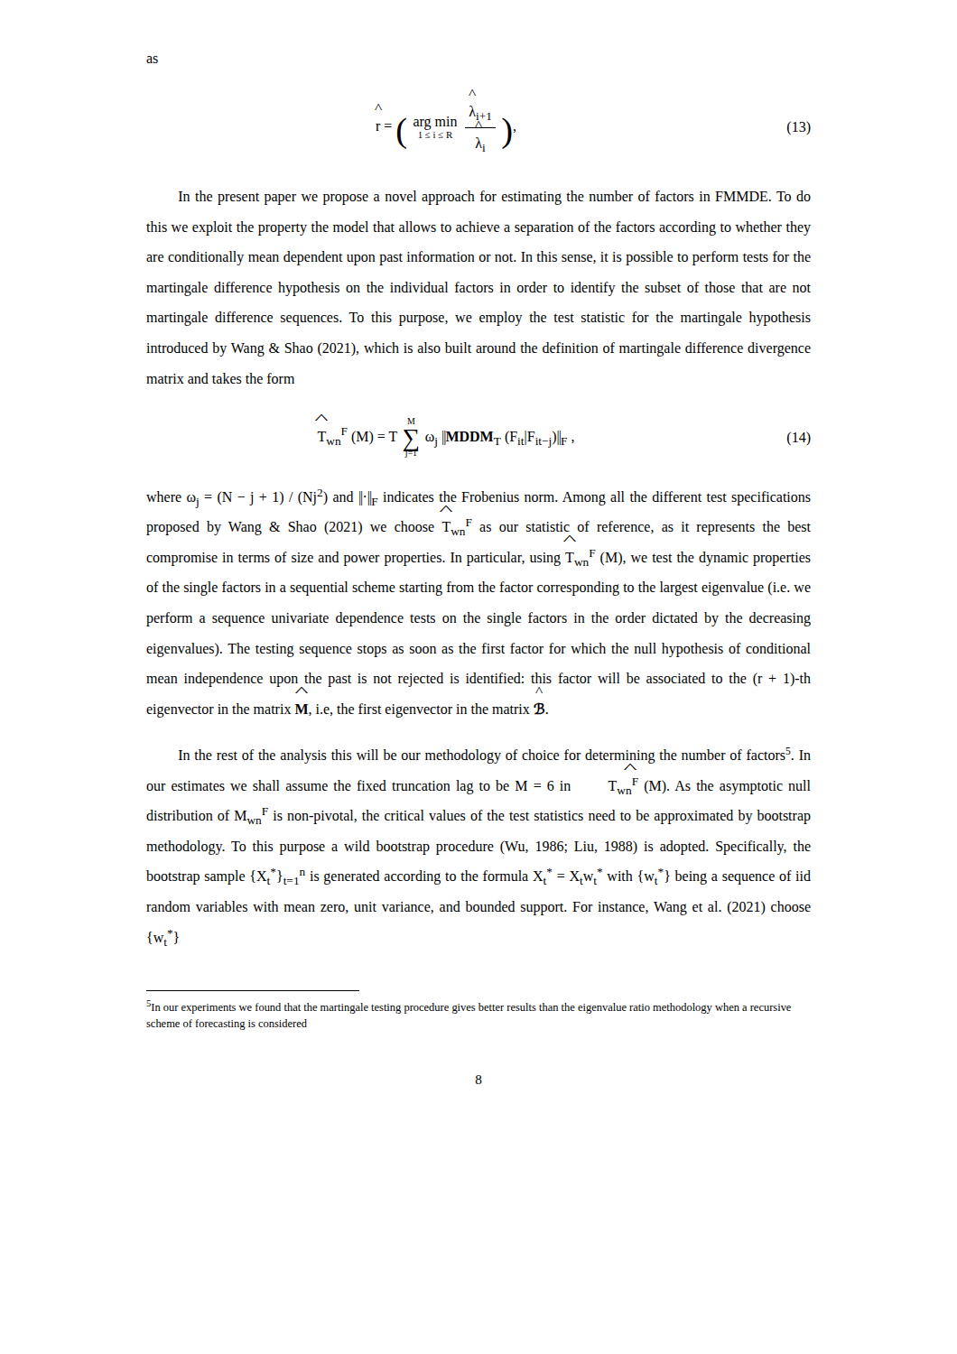as
r = ( arg min 1 ≤ i ≤ R λi+1 λi ),
(13)
In the present paper we propose a novel approach for estimating the number of factors in FMMDE. To do this we exploit the property the model that allows to achieve a separation of the factors according to whether they are conditionally mean dependent upon past information or not. In this sense, it is possible to perform tests for the martingale difference hypothesis on the individual factors in order to identify the subset of those that are not martingale difference sequences. To this purpose, we employ the test statistic for the martingale hypothesis introduced by Wang & Shao (2021), which is also built around the definition of martingale difference divergence matrix and takes the form
TwnF (M) = T M∑j=1 ωj ||MDDMT (Fit|Fit−j)||F ,
(14)
where ωj = (N − j + 1) / (Nj2) and ||·||F indicates the Frobenius norm. Among all the different test specifications proposed by Wang & Shao (2021) we choose TwnF as our statistic of reference, as it represents the best compromise in terms of size and power properties. In particular, using TwnF (M), we test the dynamic properties of the single factors in a sequential scheme starting from the factor corresponding to the largest eigenvalue (i.e. we perform a sequence univariate dependence tests on the single factors in the order dictated by the decreasing eigenvalues). The testing sequence stops as soon as the first factor for which the null hypothesis of conditional mean independence upon the past is not rejected is identified: this factor will be associated to the (r + 1)-th eigenvector in the matrix M, i.e, the first eigenvector in the matrix ℬ.
In the rest of the analysis this will be our methodology of choice for determining the number of factors5. In our estimates we shall assume the fixed truncation lag to be M = 6 in TwnF (M). As the asymptotic null distribution of MwnF is non-pivotal, the critical values of the test statistics need to be approximated by bootstrap methodology. To this purpose a wild bootstrap procedure (Wu, 1986; Liu, 1988) is adopted. Specifically, the bootstrap sample {Xt*}t=1n is generated according to the formula Xt* = Xtwt* with {wt*} being a sequence of iid random variables with mean zero, unit variance, and bounded support. For instance, Wang et al. (2021) choose {wt*}
5In our experiments we found that the martingale testing procedure gives better results than the eigenvalue ratio methodology when a recursive scheme of forecasting is considered
8